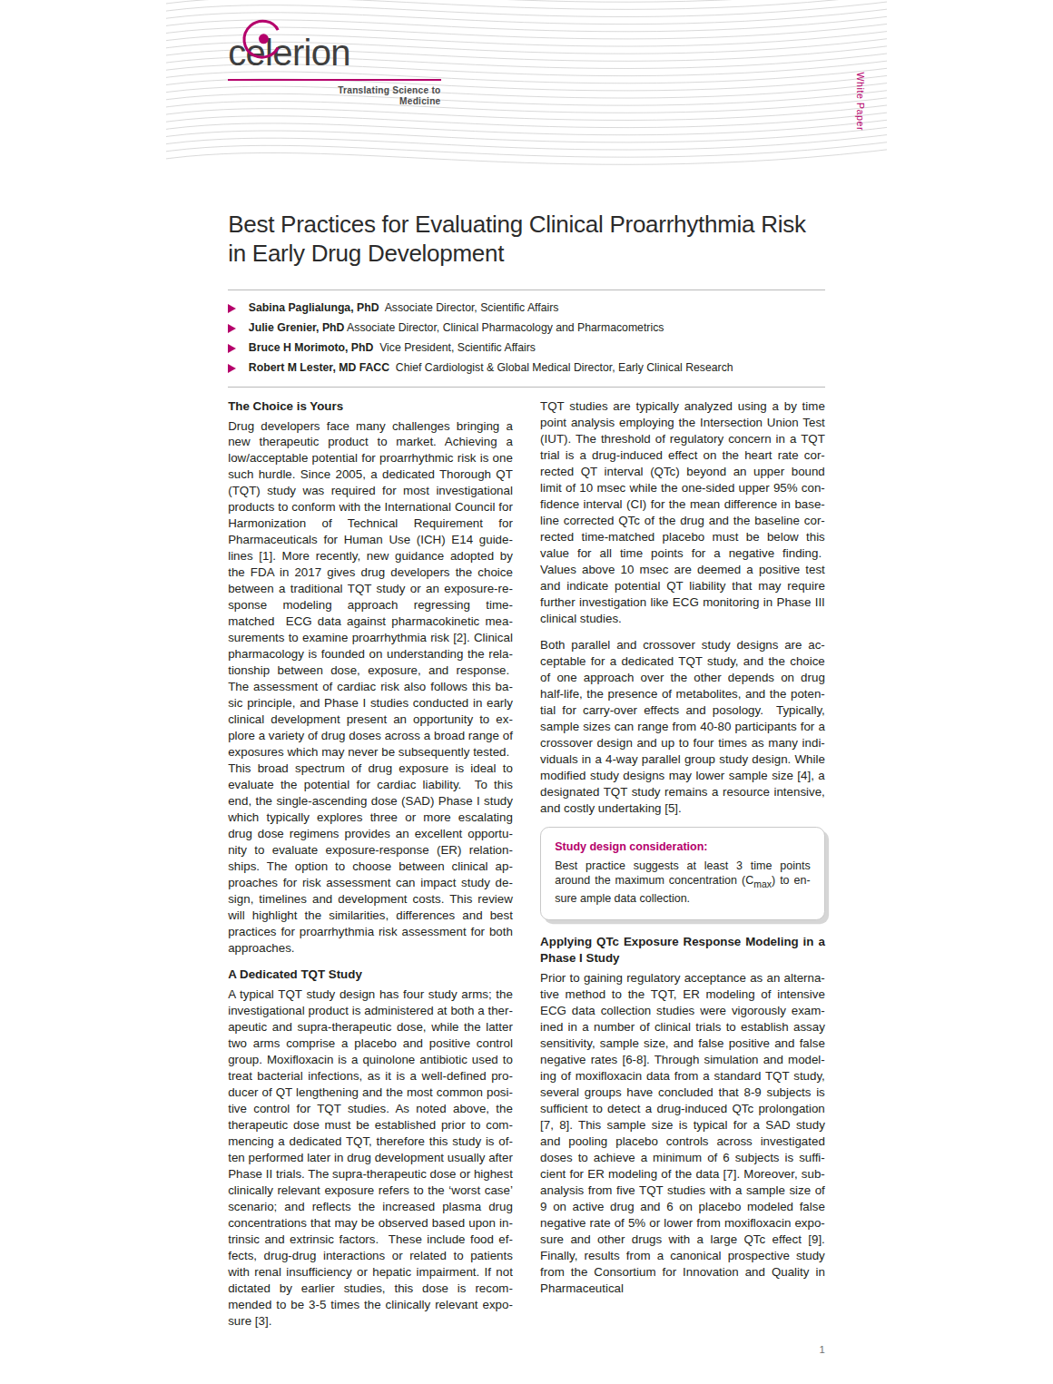celerion
Translating Science to
Medicine
White Paper
Best Practices for Evaluating Clinical Proarrhythmia Risk
in Early Drug Development
Sabina Paglialunga, PhD Associate Director, Scientific Affairs
Julie Grenier, PhD Associate Director, Clinical Pharmacology and Pharmacometrics
Bruce H Morimoto, PhD Vice President, Scientific Affairs
Robert M Lester, MD FACC Chief Cardiologist & Global Medical Director, Early Clinical Research
The Choice is Yours
Drug developers face many challenges bringing a new therapeutic product to market. Achieving a low/acceptable potential for proarrhythmic risk is one such hurdle. Since 2005, a dedicated Thorough QT (TQT) study was required for most investigational products to conform with the International Council for Harmonization of Technical Requirement for Pharmaceuticals for Human Use (ICH) E14 guidelines [1]. More recently, new guidance adopted by the FDA in 2017 gives drug developers the choice between a traditional TQT study or an exposure-response modeling approach regressing time-matched ECG data against pharmacokinetic measurements to examine proarrhythmia risk [2]. Clinical pharmacology is founded on understanding the relationship between dose, exposure, and response. The assessment of cardiac risk also follows this basic principle, and Phase I studies conducted in early clinical development present an opportunity to explore a variety of drug doses across a broad range of exposures which may never be subsequently tested. This broad spectrum of drug exposure is ideal to evaluate the potential for cardiac liability. To this end, the single-ascending dose (SAD) Phase I study which typically explores three or more escalating drug dose regimens provides an excellent opportunity to evaluate exposure-response (ER) relationships. The option to choose between clinical approaches for risk assessment can impact study design, timelines and development costs. This review will highlight the similarities, differences and best practices for proarrhythmia risk assessment for both approaches.
A Dedicated TQT Study
A typical TQT study design has four study arms; the investigational product is administered at both a therapeutic and supra-therapeutic dose, while the latter two arms comprise a placebo and positive control group. Moxifloxacin is a quinolone antibiotic used to treat bacterial infections, as it is a well-defined producer of QT lengthening and the most common positive control for TQT studies. As noted above, the therapeutic dose must be established prior to commencing a dedicated TQT, therefore this study is often performed later in drug development usually after Phase II trials. The supra-therapeutic dose or highest clinically relevant exposure refers to the ‘worst case’ scenario; and reflects the increased plasma drug concentrations that may be observed based upon intrinsic and extrinsic factors. These include food effects, drug-drug interactions or related to patients with renal insufficiency or hepatic impairment. If not dictated by earlier studies, this dose is recommended to be 3-5 times the clinically relevant exposure [3].
TQT studies are typically analyzed using a by time point analysis employing the Intersection Union Test (IUT). The threshold of regulatory concern in a TQT trial is a drug-induced effect on the heart rate corrected QT interval (QTc) beyond an upper bound limit of 10 msec while the one-sided upper 95% confidence interval (CI) for the mean difference in baseline corrected QTc of the drug and the baseline corrected time-matched placebo must be below this value for all time points for a negative finding. Values above 10 msec are deemed a positive test and indicate potential QT liability that may require further investigation like ECG monitoring in Phase III clinical studies.
Both parallel and crossover study designs are acceptable for a dedicated TQT study, and the choice of one approach over the other depends on drug half-life, the presence of metabolites, and the potential for carry-over effects and posology. Typically, sample sizes can range from 40-80 participants for a crossover design and up to four times as many individuals in a 4-way parallel group study design. While modified study designs may lower sample size [4], a designated TQT study remains a resource intensive, and costly undertaking [5].
Study design consideration:
Best practice suggests at least 3 time points around the maximum concentration (Cmax) to ensure ample data collection.
Applying QTc Exposure Response Modeling in a Phase I Study
Prior to gaining regulatory acceptance as an alternative method to the TQT, ER modeling of intensive ECG data collection studies were vigorously examined in a number of clinical trials to establish assay sensitivity, sample size, and false positive and false negative rates [6-8]. Through simulation and modeling of moxifloxacin data from a standard TQT study, several groups have concluded that 8-9 subjects is sufficient to detect a drug-induced QTc prolongation [7, 8]. This sample size is typical for a SAD study and pooling placebo controls across investigated doses to achieve a minimum of 6 subjects is sufficient for ER modeling of the data [7]. Moreover, subanalysis from five TQT studies with a sample size of 9 on active drug and 6 on placebo modeled false negative rate of 5% or lower from moxifloxacin exposure and other drugs with a large QTc effect [9]. Finally, results from a canonical prospective study from the Consortium for Innovation and Quality in Pharmaceutical
1